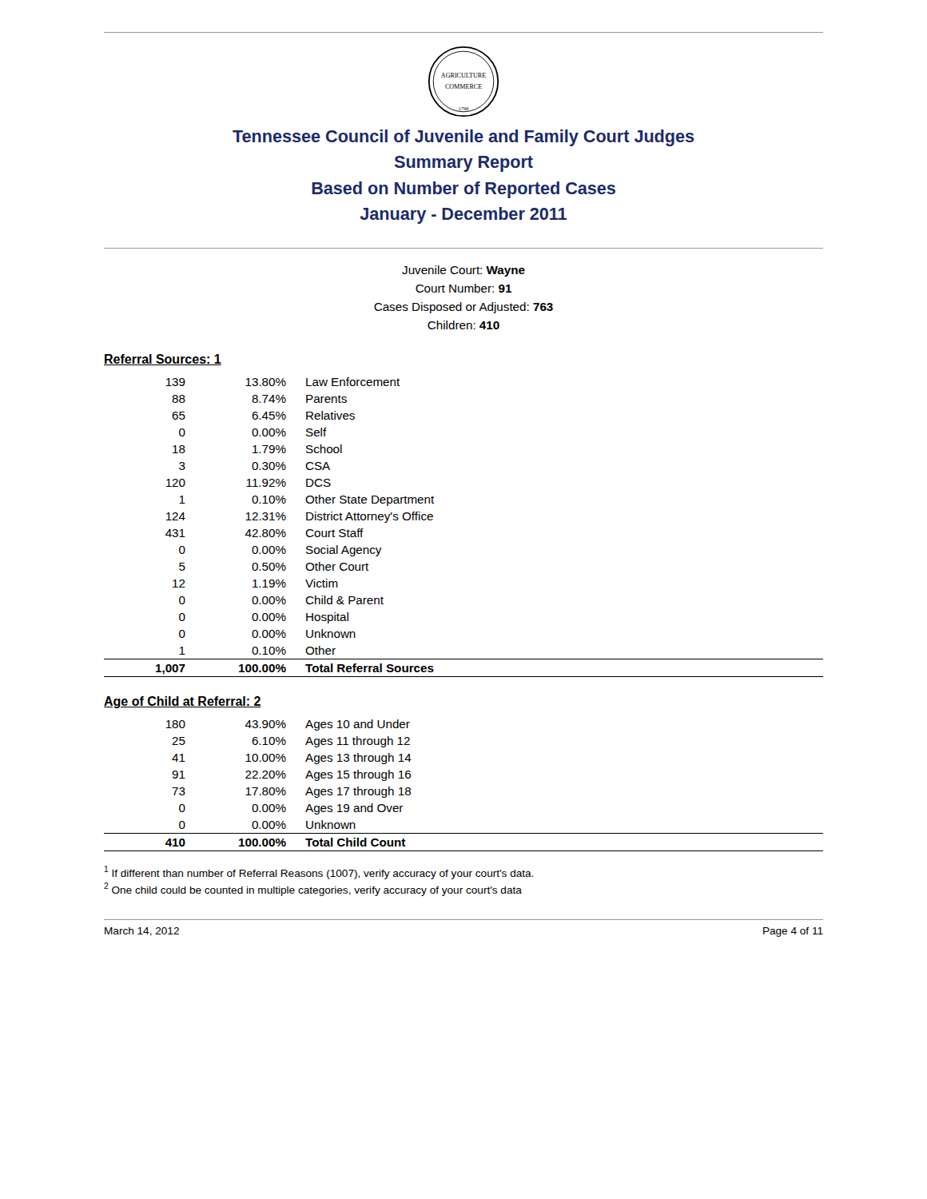Tennessee Council of Juvenile and Family Court Judges
Summary Report
Based on Number of Reported Cases
January - December 2011
Juvenile Court: Wayne
Court Number: 91
Cases Disposed or Adjusted: 763
Children: 410
Referral Sources: 1
| 139 | 13.80% | Law Enforcement |
| 88 | 8.74% | Parents |
| 65 | 6.45% | Relatives |
| 0 | 0.00% | Self |
| 18 | 1.79% | School |
| 3 | 0.30% | CSA |
| 120 | 11.92% | DCS |
| 1 | 0.10% | Other State Department |
| 124 | 12.31% | District Attorney's Office |
| 431 | 42.80% | Court Staff |
| 0 | 0.00% | Social Agency |
| 5 | 0.50% | Other Court |
| 12 | 1.19% | Victim |
| 0 | 0.00% | Child & Parent |
| 0 | 0.00% | Hospital |
| 0 | 0.00% | Unknown |
| 1 | 0.10% | Other |
| 1,007 | 100.00% | Total Referral Sources |
Age of Child at Referral: 2
| 180 | 43.90% | Ages 10 and Under |
| 25 | 6.10% | Ages 11 through 12 |
| 41 | 10.00% | Ages 13 through 14 |
| 91 | 22.20% | Ages 15 through 16 |
| 73 | 17.80% | Ages 17 through 18 |
| 0 | 0.00% | Ages 19 and Over |
| 0 | 0.00% | Unknown |
| 410 | 100.00% | Total Child Count |
1 If different than number of Referral Reasons (1007), verify accuracy of your court's data.
2 One child could be counted in multiple categories, verify accuracy of your court's data
March 14, 2012 Page 4 of 11